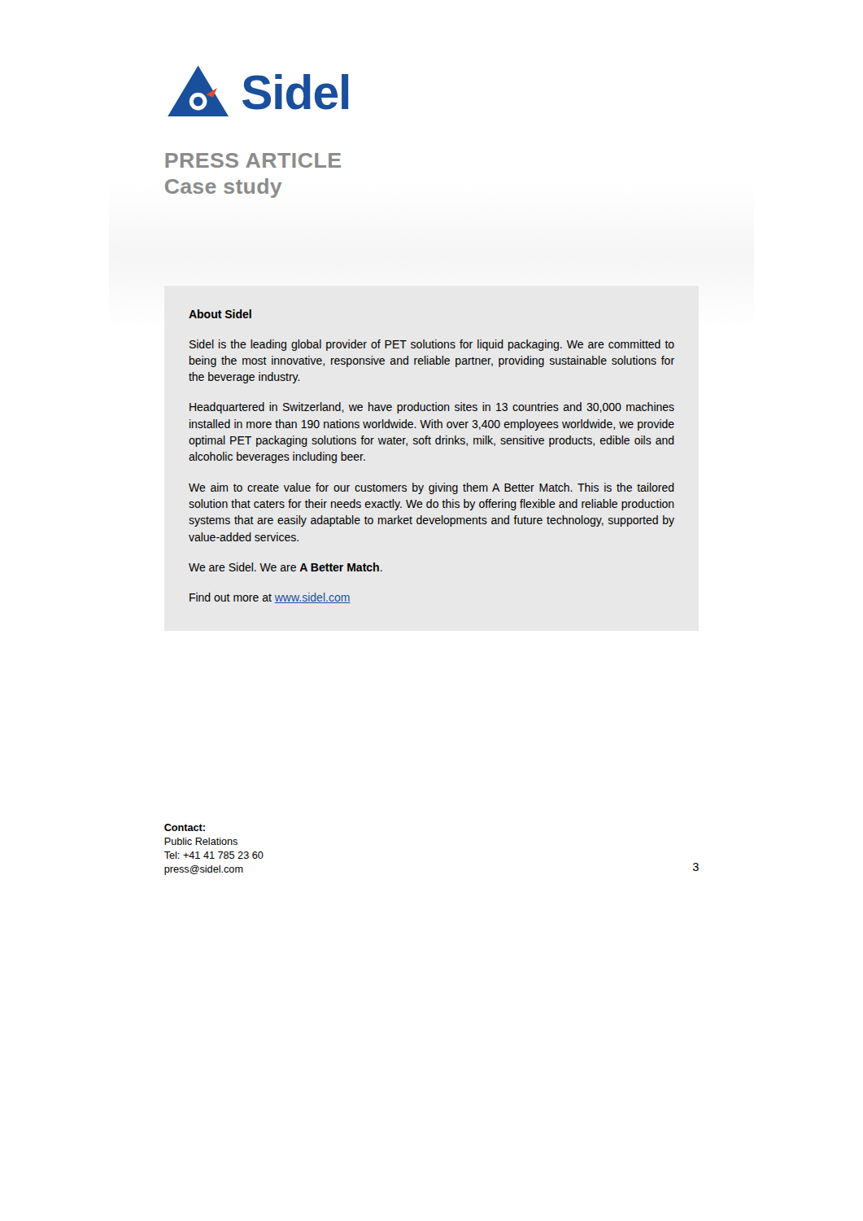Sidel
PRESS ARTICLE
Case study
About Sidel
Sidel is the leading global provider of PET solutions for liquid packaging. We are committed to being the most innovative, responsive and reliable partner, providing sustainable solutions for the beverage industry.
Headquartered in Switzerland, we have production sites in 13 countries and 30,000 machines installed in more than 190 nations worldwide. With over 3,400 employees worldwide, we provide optimal PET packaging solutions for water, soft drinks, milk, sensitive products, edible oils and alcoholic beverages including beer.
We aim to create value for our customers by giving them A Better Match. This is the tailored solution that caters for their needs exactly. We do this by offering flexible and reliable production systems that are easily adaptable to market developments and future technology, supported by value-added services.
We are Sidel. We are A Better Match.
Find out more at www.sidel.com
Contact:
Public Relations
Tel: +41 41 785 23 60
press@sidel.com
3